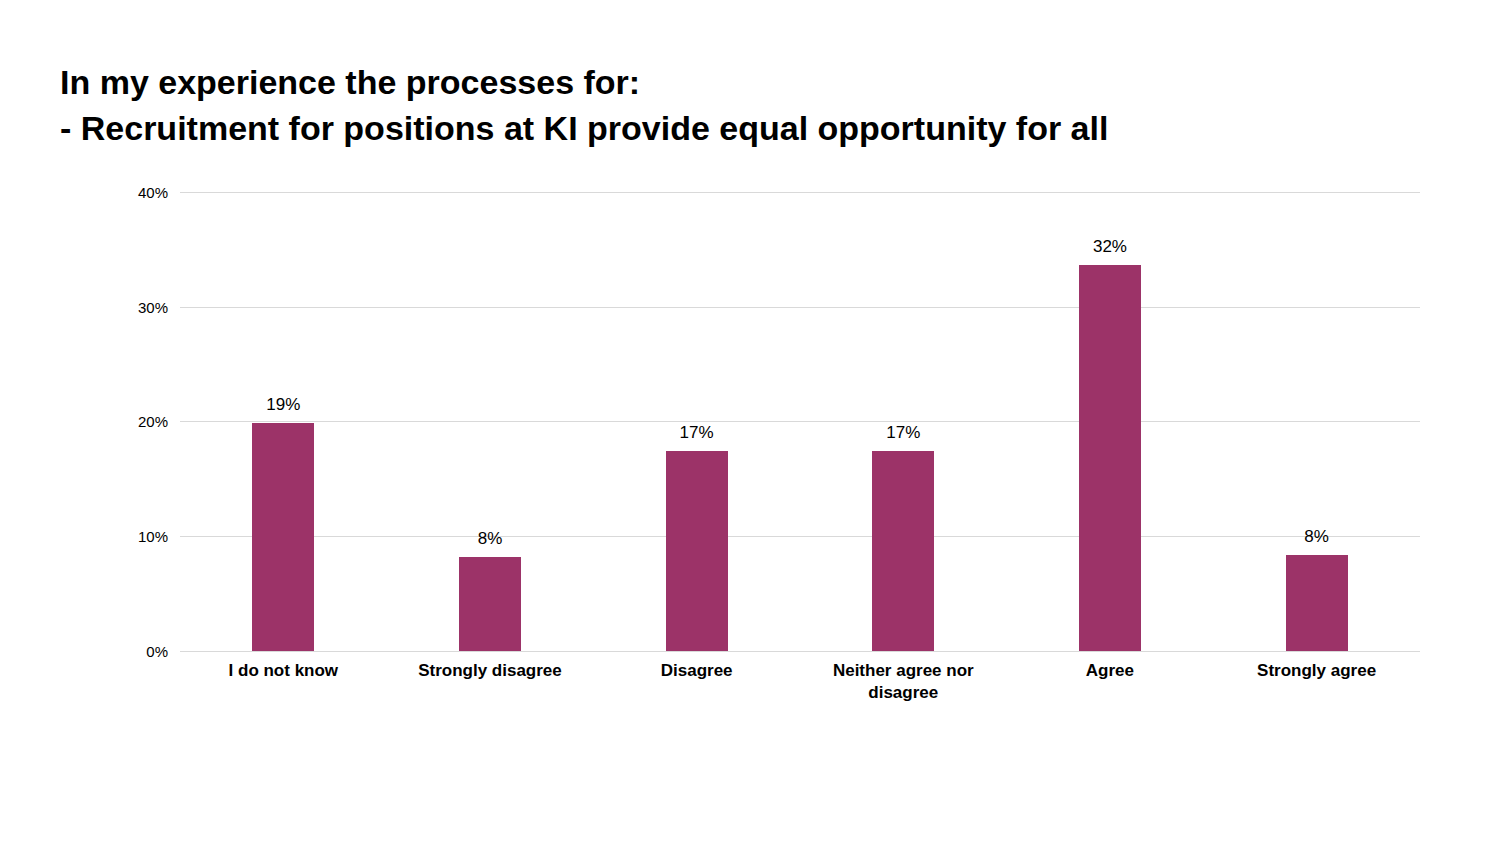In my experience the processes for:
- Recruitment for positions at KI provide equal opportunity for all
40% 30% 20% 10% 0%
19%
8%
17%
17%
32%
8%
I do not know
Strongly disagree
Disagree
Neither agree nor disagree
Agree
Strongly agree